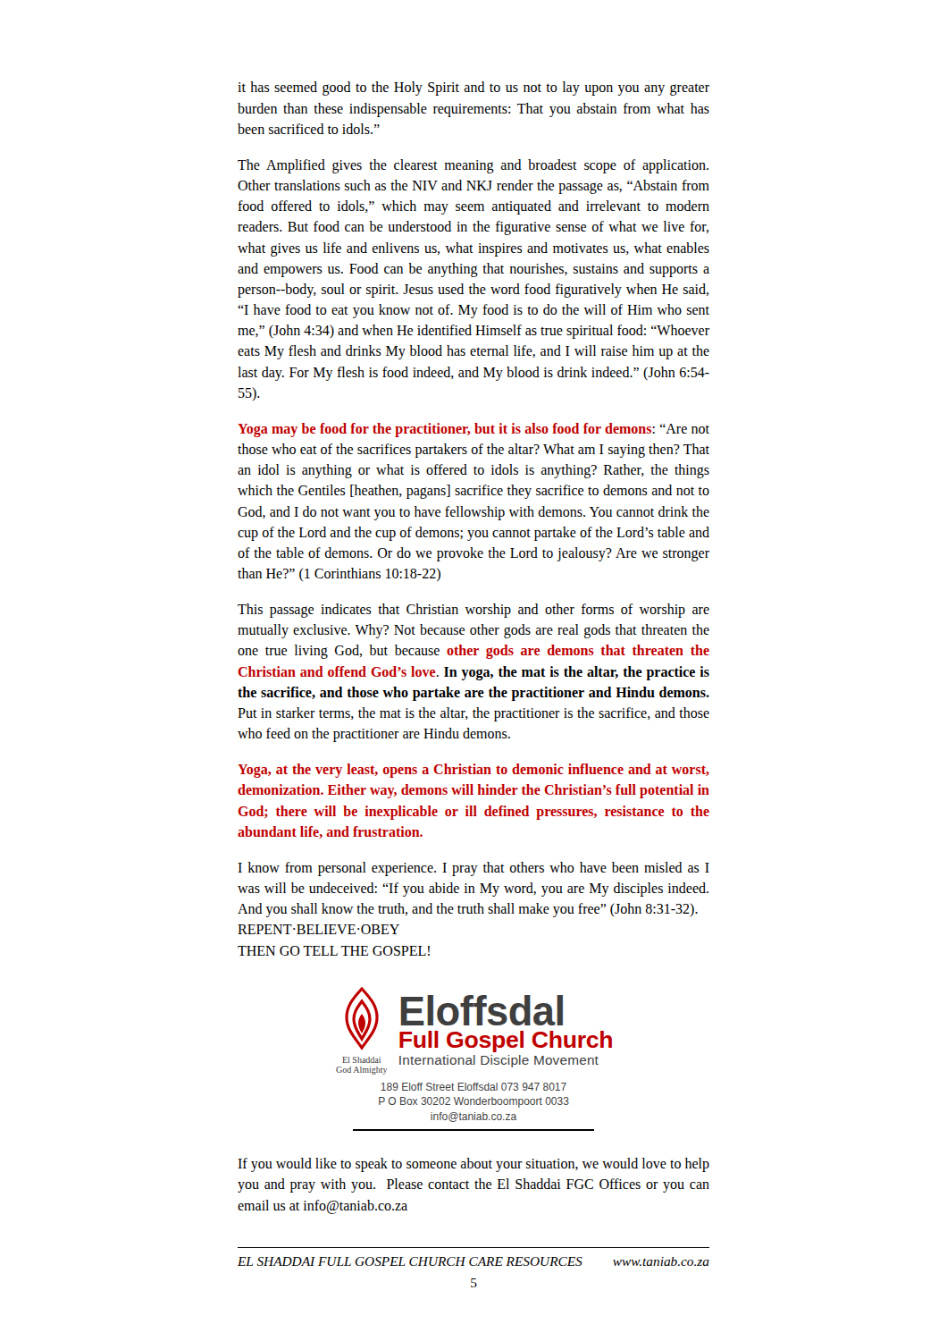it has seemed good to the Holy Spirit and to us not to lay upon you any greater burden than these indispensable requirements: That you abstain from what has been sacrificed to idols.”
The Amplified gives the clearest meaning and broadest scope of application. Other translations such as the NIV and NKJ render the passage as, “Abstain from food offered to idols,” which may seem antiquated and irrelevant to modern readers. But food can be understood in the figurative sense of what we live for, what gives us life and enlivens us, what inspires and motivates us, what enables and empowers us. Food can be anything that nourishes, sustains and supports a person--body, soul or spirit. Jesus used the word food figuratively when He said, “I have food to eat you know not of. My food is to do the will of Him who sent me,” (John 4:34) and when He identified Himself as true spiritual food: “Whoever eats My flesh and drinks My blood has eternal life, and I will raise him up at the last day. For My flesh is food indeed, and My blood is drink indeed.” (John 6:54-55).
Yoga may be food for the practitioner, but it is also food for demons: “Are not those who eat of the sacrifices partakers of the altar? What am I saying then? That an idol is anything or what is offered to idols is anything? Rather, the things which the Gentiles [heathen, pagans] sacrifice they sacrifice to demons and not to God, and I do not want you to have fellowship with demons. You cannot drink the cup of the Lord and the cup of demons; you cannot partake of the Lord’s table and of the table of demons. Or do we provoke the Lord to jealousy? Are we stronger than He?” (1 Corinthians 10:18-22)
This passage indicates that Christian worship and other forms of worship are mutually exclusive. Why? Not because other gods are real gods that threaten the one true living God, but because other gods are demons that threaten the Christian and offend God’s love. In yoga, the mat is the altar, the practice is the sacrifice, and those who partake are the practitioner and Hindu demons. Put in starker terms, the mat is the altar, the practitioner is the sacrifice, and those who feed on the practitioner are Hindu demons.
Yoga, at the very least, opens a Christian to demonic influence and at worst, demonization. Either way, demons will hinder the Christian’s full potential in God; there will be inexplicable or ill defined pressures, resistance to the abundant life, and frustration.
I know from personal experience. I pray that others who have been misled as I was will be undeceived: “If you abide in My word, you are My disciples indeed. And you shall know the truth, and the truth shall make you free” (John 8:31-32).
REPENT·BELIEVE·OBEY
THEN GO TELL THE GOSPEL!
El Shaddai
God Almighty
Eloffsdal
Full Gospel Church
International Disciple Movement
189 Eloff Street Eloffsdal 073 947 8017
P O Box 30202 Wonderboompoort 0033 info@taniab.co.za
If you would like to speak to someone about your situation, we would love to help you and pray with you. Please contact the El Shaddai FGC Offices or you can email us at info@taniab.co.za
EL SHADDAI FULL GOSPEL CHURCH CARE RESOURCES www.taniab.co.za
5